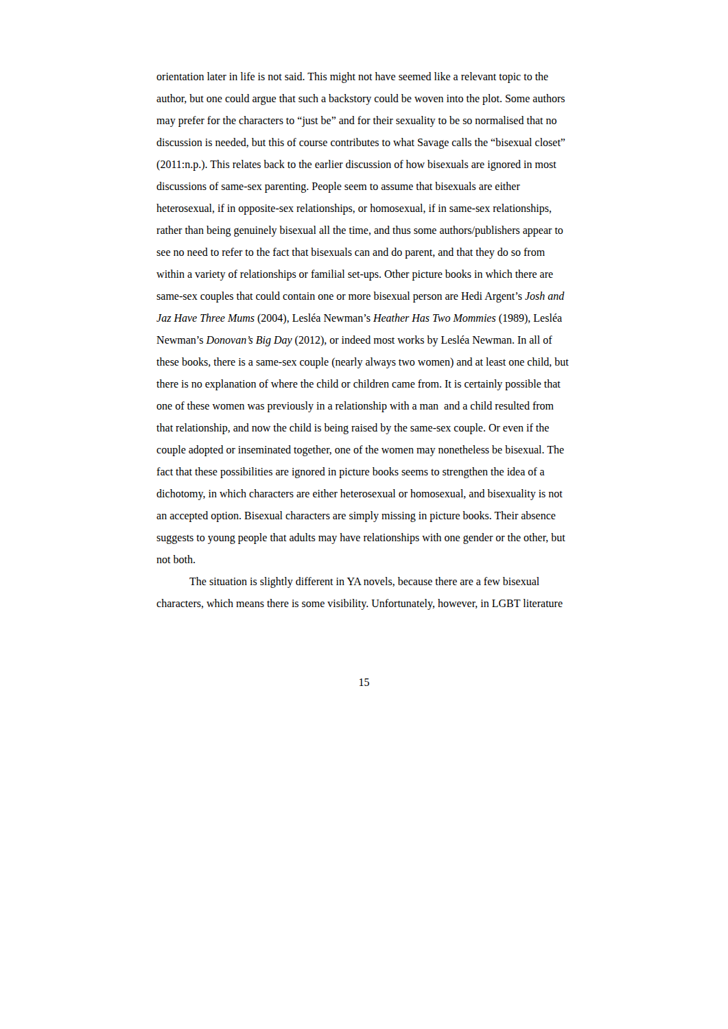orientation later in life is not said. This might not have seemed like a relevant topic to the author, but one could argue that such a backstory could be woven into the plot. Some authors may prefer for the characters to “just be” and for their sexuality to be so normalised that no discussion is needed, but this of course contributes to what Savage calls the “bisexual closet” (2011:n.p.). This relates back to the earlier discussion of how bisexuals are ignored in most discussions of same-sex parenting. People seem to assume that bisexuals are either heterosexual, if in opposite-sex relationships, or homosexual, if in same-sex relationships, rather than being genuinely bisexual all the time, and thus some authors/publishers appear to see no need to refer to the fact that bisexuals can and do parent, and that they do so from within a variety of relationships or familial set-ups. Other picture books in which there are same-sex couples that could contain one or more bisexual person are Hedi Argent’s Josh and Jaz Have Three Mums (2004), Lesléa Newman’s Heather Has Two Mommies (1989), Lesléa Newman’s Donovan’s Big Day (2012), or indeed most works by Lesléa Newman. In all of these books, there is a same-sex couple (nearly always two women) and at least one child, but there is no explanation of where the child or children came from. It is certainly possible that one of these women was previously in a relationship with a man and a child resulted from that relationship, and now the child is being raised by the same-sex couple. Or even if the couple adopted or inseminated together, one of the women may nonetheless be bisexual. The fact that these possibilities are ignored in picture books seems to strengthen the idea of a dichotomy, in which characters are either heterosexual or homosexual, and bisexuality is not an accepted option. Bisexual characters are simply missing in picture books. Their absence suggests to young people that adults may have relationships with one gender or the other, but not both.
The situation is slightly different in YA novels, because there are a few bisexual characters, which means there is some visibility. Unfortunately, however, in LGBT literature
15